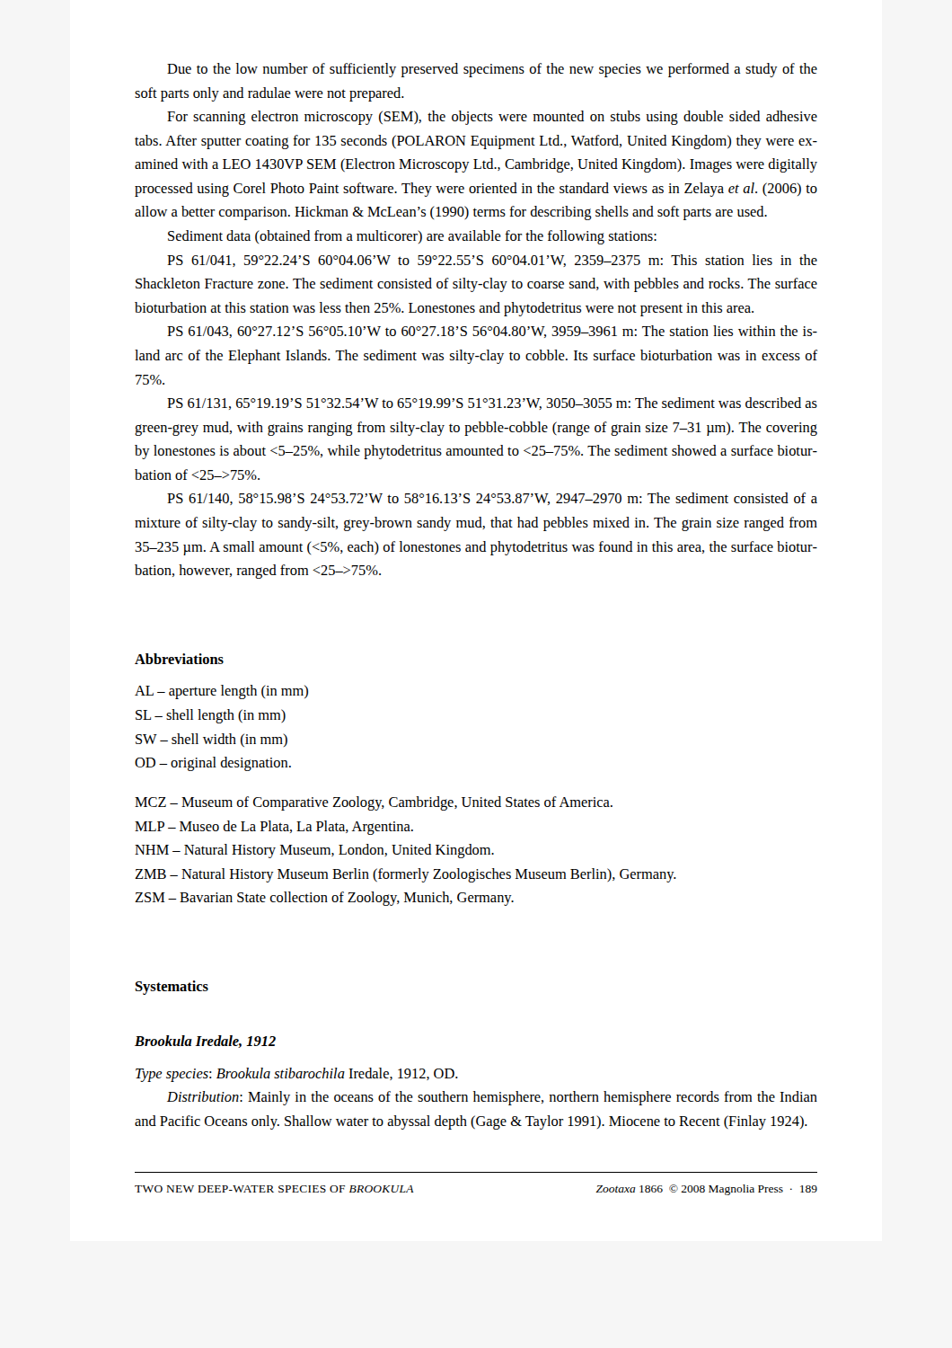Due to the low number of sufficiently preserved specimens of the new species we performed a study of the soft parts only and radulae were not prepared.
For scanning electron microscopy (SEM), the objects were mounted on stubs using double sided adhesive tabs. After sputter coating for 135 seconds (POLARON Equipment Ltd., Watford, United Kingdom) they were examined with a LEO 1430VP SEM (Electron Microscopy Ltd., Cambridge, United Kingdom). Images were digitally processed using Corel Photo Paint software. They were oriented in the standard views as in Zelaya et al. (2006) to allow a better comparison. Hickman & McLean’s (1990) terms for describing shells and soft parts are used.
Sediment data (obtained from a multicorer) are available for the following stations:
PS 61/041, 59°22.24’S 60°04.06’W to 59°22.55’S 60°04.01’W, 2359–2375 m: This station lies in the Shackleton Fracture zone. The sediment consisted of silty-clay to coarse sand, with pebbles and rocks. The surface bioturbation at this station was less then 25%. Lonestones and phytodetritus were not present in this area.
PS 61/043, 60°27.12’S 56°05.10’W to 60°27.18’S 56°04.80’W, 3959–3961 m: The station lies within the island arc of the Elephant Islands. The sediment was silty-clay to cobble. Its surface bioturbation was in excess of 75%.
PS 61/131, 65°19.19’S 51°32.54’W to 65°19.99’S 51°31.23’W, 3050–3055 m: The sediment was described as green-grey mud, with grains ranging from silty-clay to pebble-cobble (range of grain size 7–31 µm). The covering by lonestones is about <5–25%, while phytodetritus amounted to <25–75%. The sediment showed a surface bioturbation of <25–>75%.
PS 61/140, 58°15.98’S 24°53.72’W to 58°16.13’S 24°53.87’W, 2947–2970 m: The sediment consisted of a mixture of silty-clay to sandy-silt, grey-brown sandy mud, that had pebbles mixed in. The grain size ranged from 35–235 µm. A small amount (<5%, each) of lonestones and phytodetritus was found in this area, the surface bioturbation, however, ranged from <25–>75%.
Abbreviations
AL – aperture length (in mm)
SL – shell length (in mm)
SW – shell width (in mm)
OD – original designation.
MCZ – Museum of Comparative Zoology, Cambridge, United States of America.
MLP – Museo de La Plata, La Plata, Argentina.
NHM – Natural History Museum, London, United Kingdom.
ZMB – Natural History Museum Berlin (formerly Zoologisches Museum Berlin), Germany.
ZSM – Bavarian State collection of Zoology, Munich, Germany.
Systematics
Brookula Iredale, 1912
Type species: Brookula stibarochila Iredale, 1912, OD.
Distribution: Mainly in the oceans of the southern hemisphere, northern hemisphere records from the Indian and Pacific Oceans only. Shallow water to abyssal depth (Gage & Taylor 1991). Miocene to Recent (Finlay 1924).
Two new deep-water species of Brookula Zootaxa 1866 © 2008 Magnolia Press · 189